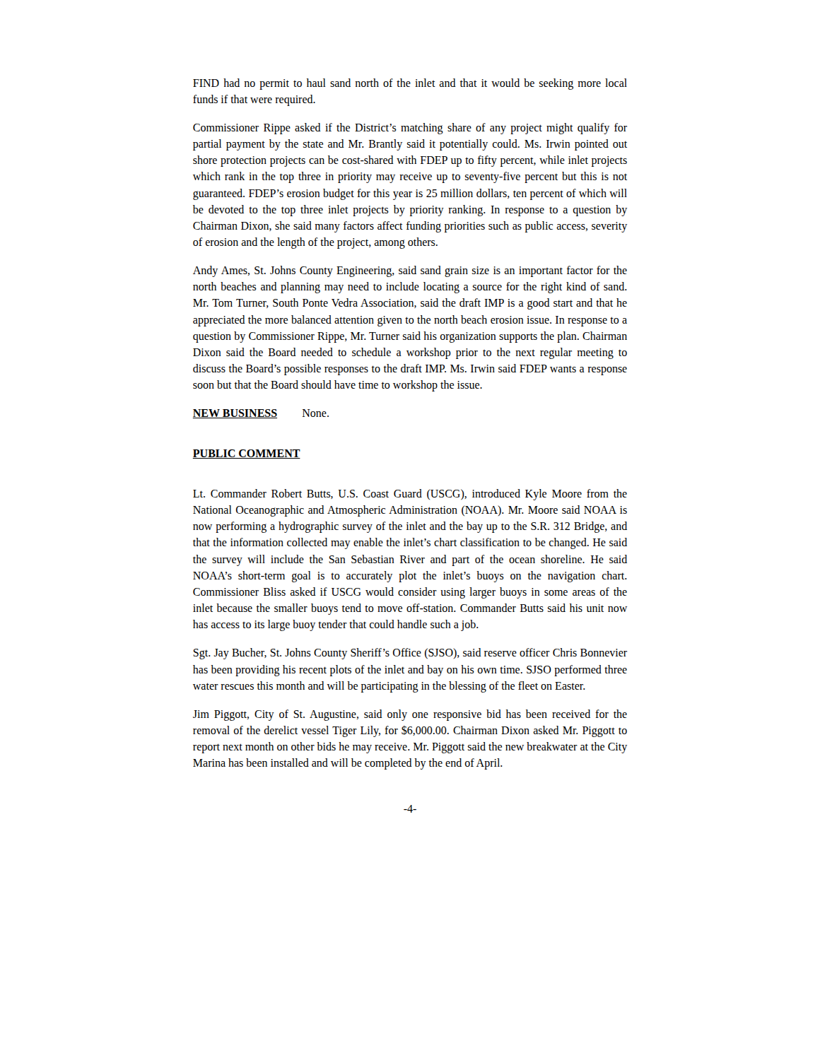FIND had no permit to haul sand north of the inlet and that it would be seeking more local funds if that were required.
Commissioner Rippe asked if the District’s matching share of any project might qualify for partial payment by the state and Mr. Brantly said it potentially could. Ms. Irwin pointed out shore protection projects can be cost-shared with FDEP up to fifty percent, while inlet projects which rank in the top three in priority may receive up to seventy-five percent but this is not guaranteed. FDEP’s erosion budget for this year is 25 million dollars, ten percent of which will be devoted to the top three inlet projects by priority ranking. In response to a question by Chairman Dixon, she said many factors affect funding priorities such as public access, severity of erosion and the length of the project, among others.
Andy Ames, St. Johns County Engineering, said sand grain size is an important factor for the north beaches and planning may need to include locating a source for the right kind of sand. Mr. Tom Turner, South Ponte Vedra Association, said the draft IMP is a good start and that he appreciated the more balanced attention given to the north beach erosion issue. In response to a question by Commissioner Rippe, Mr. Turner said his organization supports the plan. Chairman Dixon said the Board needed to schedule a workshop prior to the next regular meeting to discuss the Board’s possible responses to the draft IMP. Ms. Irwin said FDEP wants a response soon but that the Board should have time to workshop the issue.
NEW BUSINESS
None.
PUBLIC COMMENT
Lt. Commander Robert Butts, U.S. Coast Guard (USCG), introduced Kyle Moore from the National Oceanographic and Atmospheric Administration (NOAA). Mr. Moore said NOAA is now performing a hydrographic survey of the inlet and the bay up to the S.R. 312 Bridge, and that the information collected may enable the inlet’s chart classification to be changed. He said the survey will include the San Sebastian River and part of the ocean shoreline. He said NOAA’s short-term goal is to accurately plot the inlet’s buoys on the navigation chart. Commissioner Bliss asked if USCG would consider using larger buoys in some areas of the inlet because the smaller buoys tend to move off-station. Commander Butts said his unit now has access to its large buoy tender that could handle such a job.
Sgt. Jay Bucher, St. Johns County Sheriff’s Office (SJSO), said reserve officer Chris Bonnevier has been providing his recent plots of the inlet and bay on his own time. SJSO performed three water rescues this month and will be participating in the blessing of the fleet on Easter.
Jim Piggott, City of St. Augustine, said only one responsive bid has been received for the removal of the derelict vessel Tiger Lily, for $6,000.00. Chairman Dixon asked Mr. Piggott to report next month on other bids he may receive. Mr. Piggott said the new breakwater at the City Marina has been installed and will be completed by the end of April.
-4-